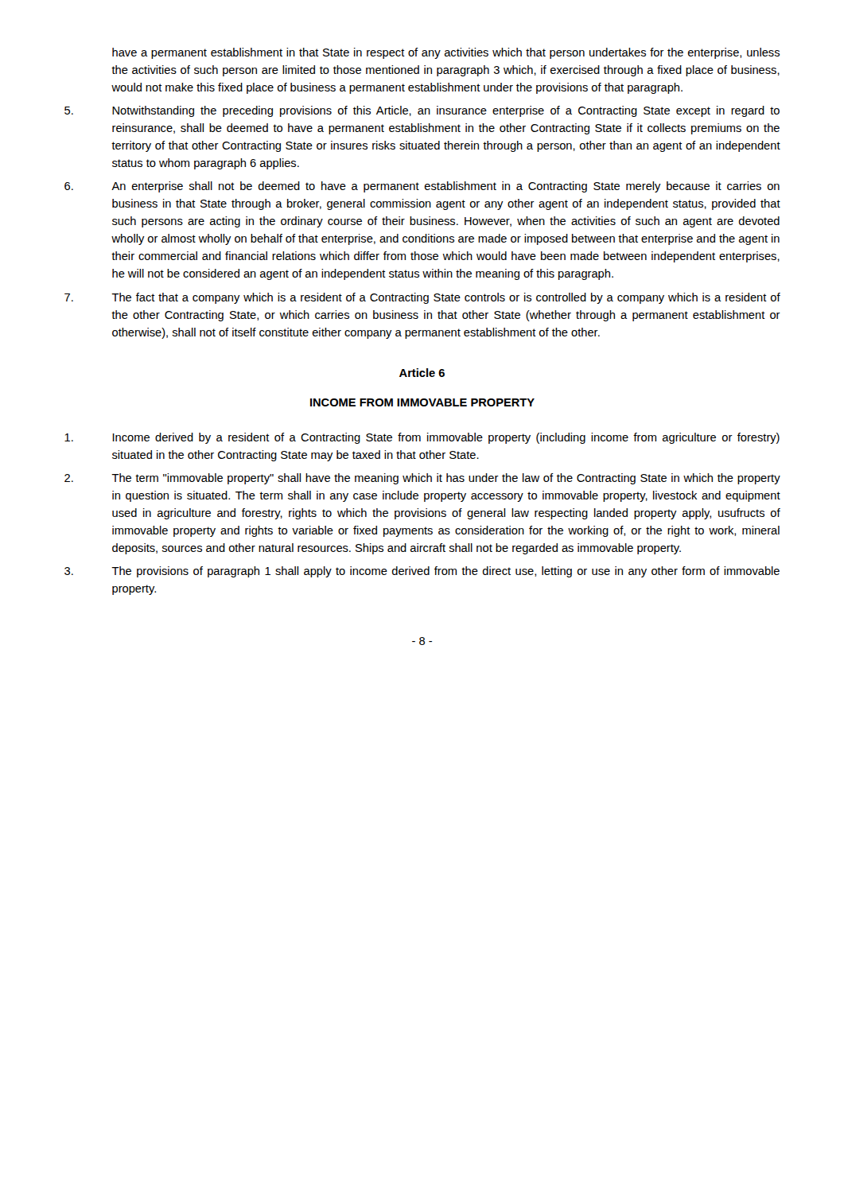have a permanent establishment in that State in respect of any activities which that person undertakes for the enterprise, unless the activities of such person are limited to those mentioned in paragraph 3 which, if exercised through a fixed place of business, would not make this fixed place of business a permanent establishment under the provisions of that paragraph.
Notwithstanding the preceding provisions of this Article, an insurance enterprise of a Contracting State except in regard to reinsurance, shall be deemed to have a permanent establishment in the other Contracting State if it collects premiums on the territory of that other Contracting State or insures risks situated therein through a person, other than an agent of an independent status to whom paragraph 6 applies.
An enterprise shall not be deemed to have a permanent establishment in a Contracting State merely because it carries on business in that State through a broker, general commission agent or any other agent of an independent status, provided that such persons are acting in the ordinary course of their business. However, when the activities of such an agent are devoted wholly or almost wholly on behalf of that enterprise, and conditions are made or imposed between that enterprise and the agent in their commercial and financial relations which differ from those which would have been made between independent enterprises, he will not be considered an agent of an independent status within the meaning of this paragraph.
The fact that a company which is a resident of a Contracting State controls or is controlled by a company which is a resident of the other Contracting State, or which carries on business in that other State (whether through a permanent establishment or otherwise), shall not of itself constitute either company a permanent establishment of the other.
Article 6
INCOME FROM IMMOVABLE PROPERTY
Income derived by a resident of a Contracting State from immovable property (including income from agriculture or forestry) situated in the other Contracting State may be taxed in that other State.
The term "immovable property" shall have the meaning which it has under the law of the Contracting State in which the property in question is situated. The term shall in any case include property accessory to immovable property, livestock and equipment used in agriculture and forestry, rights to which the provisions of general law respecting landed property apply, usufructs of immovable property and rights to variable or fixed payments as consideration for the working of, or the right to work, mineral deposits, sources and other natural resources. Ships and aircraft shall not be regarded as immovable property.
The provisions of paragraph 1 shall apply to income derived from the direct use, letting or use in any other form of immovable property.
- 8 -